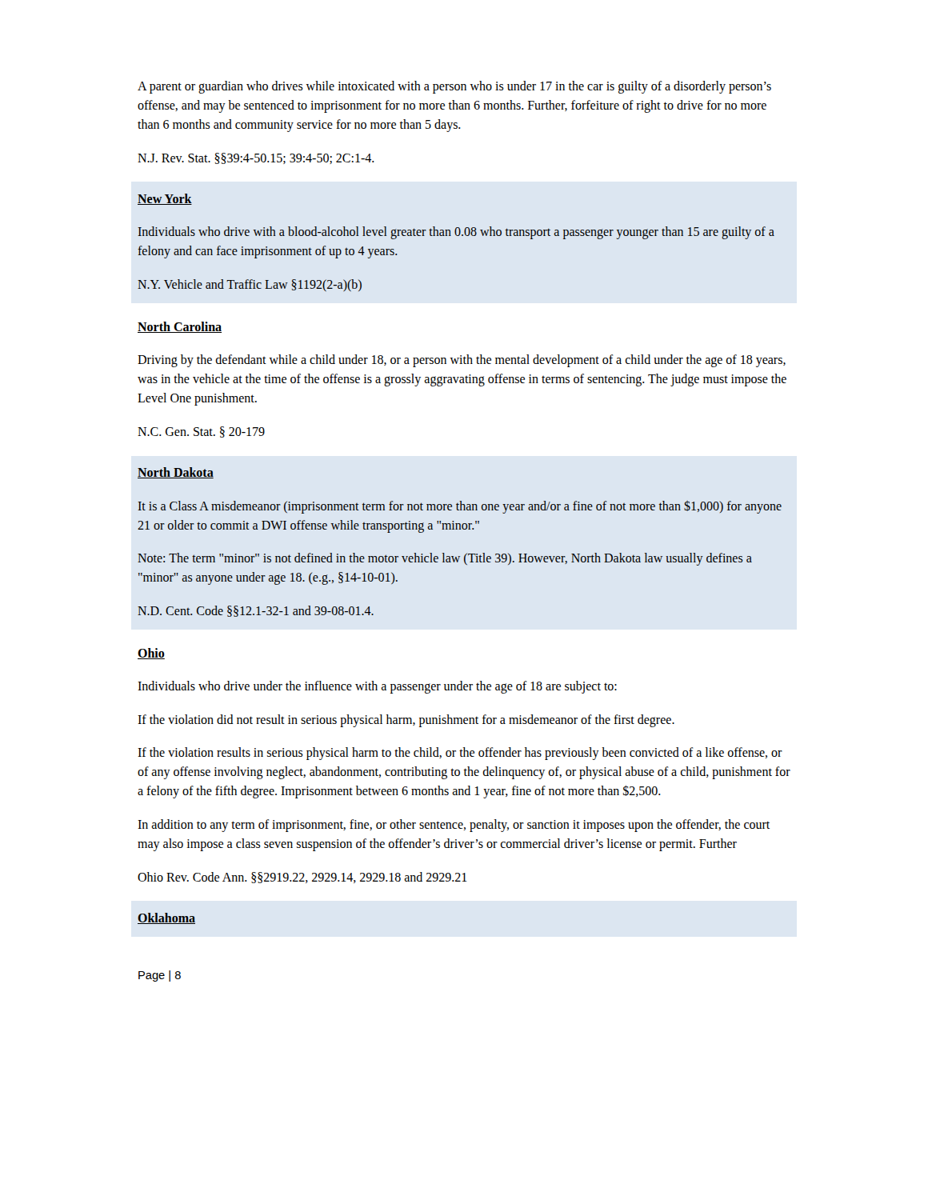A parent or guardian who drives while intoxicated with a person who is under 17 in the car is guilty of a disorderly person’s offense, and may be sentenced to imprisonment for no more than 6 months. Further, forfeiture of right to drive for no more than 6 months and community service for no more than 5 days.
N.J. Rev. Stat. §§39:4-50.15; 39:4-50; 2C:1-4.
New York
Individuals who drive with a blood-alcohol level greater than 0.08 who transport a passenger younger than 15 are guilty of a felony and can face imprisonment of up to 4 years.
N.Y. Vehicle and Traffic Law §1192(2-a)(b)
North Carolina
Driving by the defendant while a child under 18, or a person with the mental development of a child under the age of 18 years, was in the vehicle at the time of the offense is a grossly aggravating offense in terms of sentencing. The judge must impose the Level One punishment.
N.C. Gen. Stat. § 20-179
North Dakota
It is a Class A misdemeanor (imprisonment term for not more than one year and/or a fine of not more than $1,000) for anyone 21 or older to commit a DWI offense while transporting a "minor."
Note: The term "minor" is not defined in the motor vehicle law (Title 39). However, North Dakota law usually defines a "minor" as anyone under age 18. (e.g., §14-10-01).
N.D. Cent. Code §§12.1-32-1 and 39-08-01.4.
Ohio
Individuals who drive under the influence with a passenger under the age of 18 are subject to:
If the violation did not result in serious physical harm, punishment for a misdemeanor of the first degree.
If the violation results in serious physical harm to the child, or the offender has previously been convicted of a like offense, or of any offense involving neglect, abandonment, contributing to the delinquency of, or physical abuse of a child, punishment for a felony of the fifth degree. Imprisonment between 6 months and 1 year, fine of not more than $2,500.
In addition to any term of imprisonment, fine, or other sentence, penalty, or sanction it imposes upon the offender, the court may also impose a class seven suspension of the offender’s driver’s or commercial driver’s license or permit. Further
Ohio Rev. Code Ann. §§2919.22, 2929.14, 2929.18 and 2929.21
Oklahoma
Page | 8